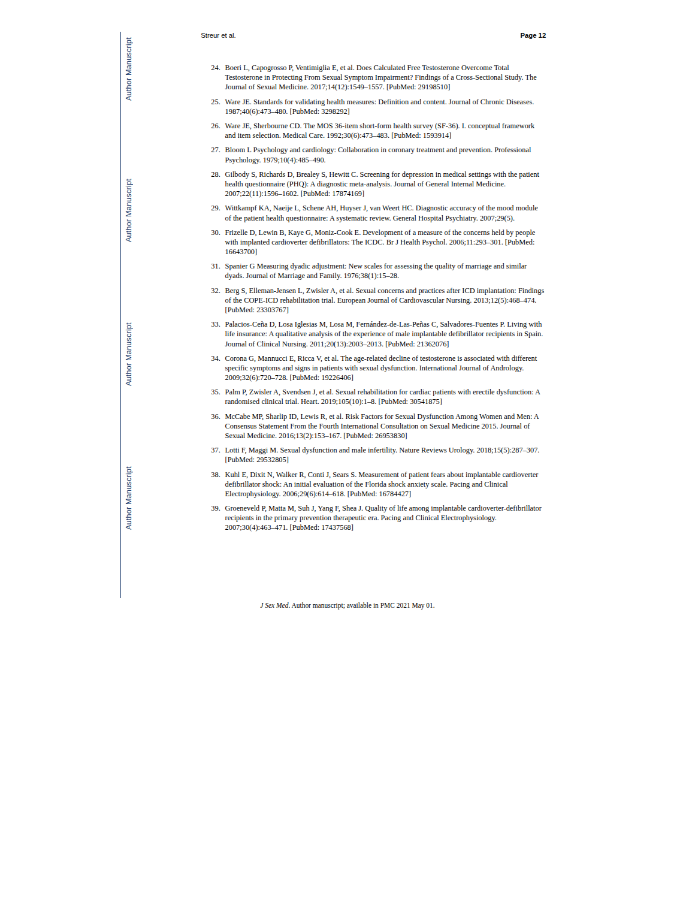Author Manuscript Author Manuscript Author Manuscript Author Manuscript
Streur et al.
Page 12
24. Boeri L, Capogrosso P, Ventimiglia E, et al. Does Calculated Free Testosterone Overcome Total Testosterone in Protecting From Sexual Symptom Impairment? Findings of a Cross-Sectional Study. The Journal of Sexual Medicine. 2017;14(12):1549–1557. [PubMed: 29198510]
25. Ware JE. Standards for validating health measures: Definition and content. Journal of Chronic Diseases. 1987;40(6):473–480. [PubMed: 3298292]
26. Ware JE, Sherbourne CD. The MOS 36-item short-form health survey (SF-36). I. conceptual framework and item selection. Medical Care. 1992;30(6):473–483. [PubMed: 1593914]
27. Bloom L Psychology and cardiology: Collaboration in coronary treatment and prevention. Professional Psychology. 1979;10(4):485–490.
28. Gilbody S, Richards D, Brealey S, Hewitt C. Screening for depression in medical settings with the patient health questionnaire (PHQ): A diagnostic meta-analysis. Journal of General Internal Medicine. 2007;22(11):1596–1602. [PubMed: 17874169]
29. Wittkampf KA, Naeije L, Schene AH, Huyser J, van Weert HC. Diagnostic accuracy of the mood module of the patient health questionnaire: A systematic review. General Hospital Psychiatry. 2007;29(5).
30. Frizelle D, Lewin B, Kaye G, Moniz-Cook E. Development of a measure of the concerns held by people with implanted cardioverter defibrillators: The ICDC. Br J Health Psychol. 2006;11:293–301. [PubMed: 16643700]
31. Spanier G Measuring dyadic adjustment: New scales for assessing the quality of marriage and similar dyads. Journal of Marriage and Family. 1976;38(1):15–28.
32. Berg S, Elleman-Jensen L, Zwisler A, et al. Sexual concerns and practices after ICD implantation: Findings of the COPE-ICD rehabilitation trial. European Journal of Cardiovascular Nursing. 2013;12(5):468–474. [PubMed: 23303767]
33. Palacios-Ceña D, Losa Iglesias M, Losa M, Fernández-de-Las-Peñas C, Salvadores-Fuentes P. Living with life insurance: A qualitative analysis of the experience of male implantable defibrillator recipients in Spain. Journal of Clinical Nursing. 2011;20(13):2003–2013. [PubMed: 21362076]
34. Corona G, Mannucci E, Ricca V, et al. The age-related decline of testosterone is associated with different specific symptoms and signs in patients with sexual dysfunction. International Journal of Andrology. 2009;32(6):720–728. [PubMed: 19226406]
35. Palm P, Zwisler A, Svendsen J, et al. Sexual rehabilitation for cardiac patients with erectile dysfunction: A randomised clinical trial. Heart. 2019;105(10):1–8. [PubMed: 30541875]
36. McCabe MP, Sharlip ID, Lewis R, et al. Risk Factors for Sexual Dysfunction Among Women and Men: A Consensus Statement From the Fourth International Consultation on Sexual Medicine 2015. Journal of Sexual Medicine. 2016;13(2):153–167. [PubMed: 26953830]
37. Lotti F, Maggi M. Sexual dysfunction and male infertility. Nature Reviews Urology. 2018;15(5):287–307. [PubMed: 29532805]
38. Kuhl E, Dixit N, Walker R, Conti J, Sears S. Measurement of patient fears about implantable cardioverter defibrillator shock: An initial evaluation of the Florida shock anxiety scale. Pacing and Clinical Electrophysiology. 2006;29(6):614–618. [PubMed: 16784427]
39. Groeneveld P, Matta M, Suh J, Yang F, Shea J. Quality of life among implantable cardioverter-defibrillator recipients in the primary prevention therapeutic era. Pacing and Clinical Electrophysiology. 2007;30(4):463–471. [PubMed: 17437568]
J Sex Med. Author manuscript; available in PMC 2021 May 01.